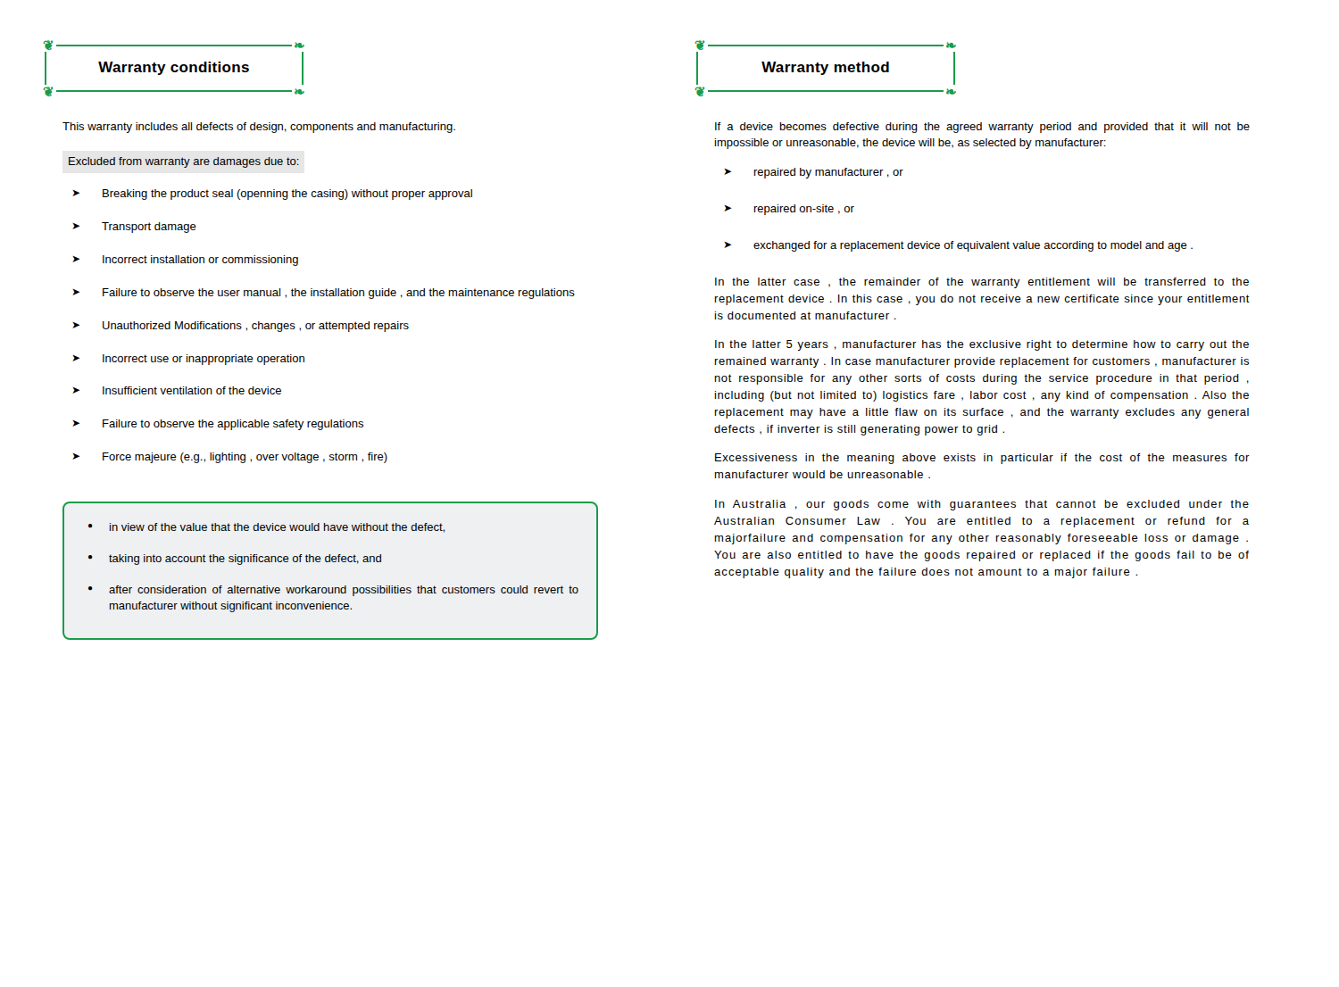❦ ❧ ❦ ❧ Warranty conditions
This warranty includes all defects of design, components and manufacturing.
Excluded from warranty are damages due to:
Breaking the product seal (openning the casing) without proper approval
Transport damage
Incorrect installation or commissioning
Failure to observe the user manual , the installation guide , and the maintenance regulations
Unauthorized Modifications , changes , or attempted repairs
Incorrect use or inappropriate operation
Insufficient ventilation of the device
Failure to observe the applicable safety regulations
Force majeure (e.g., lighting , over voltage , storm , fire)
in view of the value that the device would have without the defect,
taking into account the significance of the defect, and
after consideration of alternative workaround possibilities that customers could revert to manufacturer without significant inconvenience.
❦ ❧ ❦ ❧ Warranty method
If a device becomes defective during the agreed warranty period and provided that it will not be impossible or unreasonable, the device will be, as selected by manufacturer:
repaired by manufacturer , or
repaired on-site , or
exchanged for a replacement device of equivalent value according to model and age .
In the latter case , the remainder of the warranty entitlement will be transferred to the replacement device . In this case , you do not receive a new certificate since your entitlement is documented at manufacturer .
In the latter 5 years , manufacturer has the exclusive right to determine how to carry out the remained warranty . In case manufacturer provide replacement for customers , manufacturer is not responsible for any other sorts of costs during the service procedure in that period , including (but not limited to) logistics fare , labor cost , any kind of compensation . Also the replacement may have a little flaw on its surface , and the warranty excludes any general defects , if inverter is still generating power to grid .
Excessiveness in the meaning above exists in particular if the cost of the measures for manufacturer would be unreasonable .
In Australia , our goods come with guarantees that cannot be excluded under the Australian Consumer Law . You are entitled to a replacement or refund for a majorfailure and compensation for any other reasonably foreseeable loss or damage . You are also entitled to have the goods repaired or replaced if the goods fail to be of acceptable quality and the failure does not amount to a major failure .